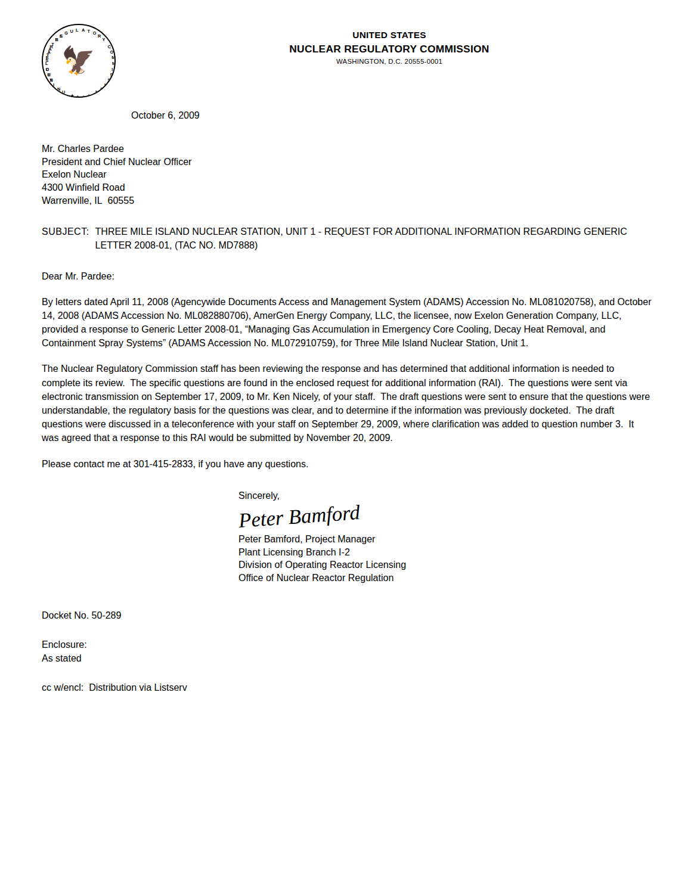N U C L E A R R E G U L A T O R Y C O M M I S S I O N ★ ★ ★ ★ U N I T E D S T A T E S
🦅
UNITED STATES
NUCLEAR REGULATORY COMMISSION
WASHINGTON, D.C. 20555-0001
October 6, 2009
Mr. Charles Pardee
President and Chief Nuclear Officer
Exelon Nuclear
4300 Winfield Road
Warrenville, IL 60555
SUBJECT:
THREE MILE ISLAND NUCLEAR STATION, UNIT 1 - REQUEST FOR ADDITIONAL INFORMATION REGARDING GENERIC LETTER 2008-01, (TAC NO. MD7888)
Dear Mr. Pardee:
By letters dated April 11, 2008 (Agencywide Documents Access and Management System (ADAMS) Accession No. ML081020758), and October 14, 2008 (ADAMS Accession No. ML082880706), AmerGen Energy Company, LLC, the licensee, now Exelon Generation Company, LLC, provided a response to Generic Letter 2008-01, “Managing Gas Accumulation in Emergency Core Cooling, Decay Heat Removal, and Containment Spray Systems” (ADAMS Accession No. ML072910759), for Three Mile Island Nuclear Station, Unit 1.
The Nuclear Regulatory Commission staff has been reviewing the response and has determined that additional information is needed to complete its review. The specific questions are found in the enclosed request for additional information (RAI). The questions were sent via electronic transmission on September 17, 2009, to Mr. Ken Nicely, of your staff. The draft questions were sent to ensure that the questions were understandable, the regulatory basis for the questions was clear, and to determine if the information was previously docketed. The draft questions were discussed in a teleconference with your staff on September 29, 2009, where clarification was added to question number 3. It was agreed that a response to this RAI would be submitted by November 20, 2009.
Please contact me at 301-415-2833, if you have any questions.
Sincerely,
Peter Bamford
Peter Bamford, Project Manager
Plant Licensing Branch I-2
Division of Operating Reactor Licensing
Office of Nuclear Reactor Regulation
Docket No. 50-289
Enclosure:
As stated
cc w/encl: Distribution via Listserv